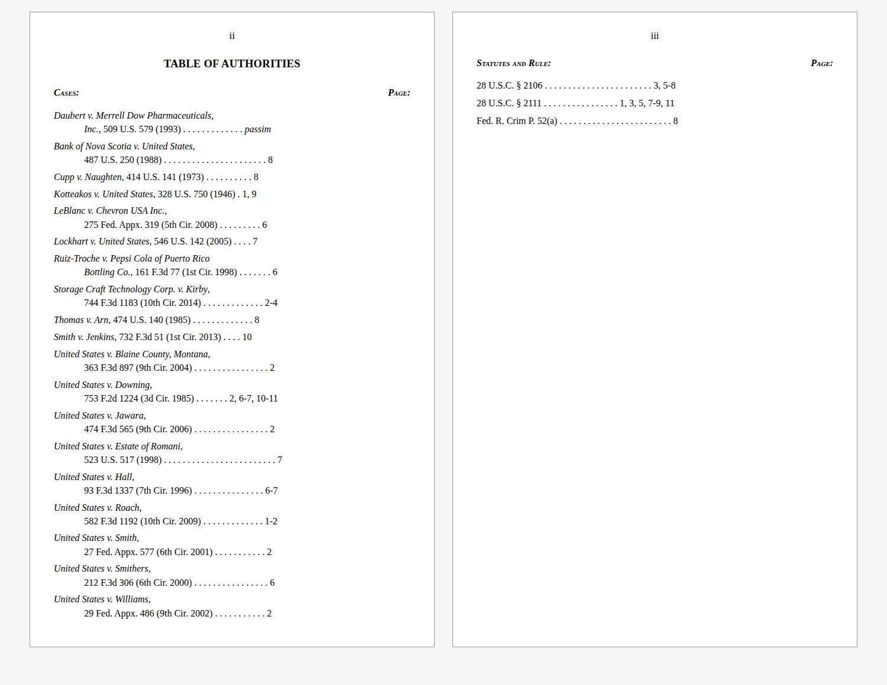ii
TABLE OF AUTHORITIES
Cases: Page:
Daubert v. Merrell Dow Pharmaceuticals, Inc., 509 U.S. 579 (1993) . . . . . . . . . . . . . passim
Bank of Nova Scotia v. United States, 487 U.S. 250 (1988) . . . . . . . . . . . . . . . . . . . . . . 8
Cupp v. Naughten, 414 U.S. 141 (1973) . . . . . . . . . . 8
Kotteakos v. United States, 328 U.S. 750 (1946) . 1, 9
LeBlanc v. Chevron USA Inc., 275 Fed. Appx. 319 (5th Cir. 2008) . . . . . . . . . 6
Lockhart v. United States, 546 U.S. 142 (2005) . . . . 7
Ruiz-Troche v. Pepsi Cola of Puerto Rico Bottling Co., 161 F.3d 77 (1st Cir. 1998) . . . . . . . 6
Storage Craft Technology Corp. v. Kirby, 744 F.3d 1183 (10th Cir. 2014) . . . . . . . . . . . . . 2-4
Thomas v. Arn, 474 U.S. 140 (1985) . . . . . . . . . . . . . 8
Smith v. Jenkins, 732 F.3d 51 (1st Cir. 2013) . . . . 10
United States v. Blaine County, Montana, 363 F.3d 897 (9th Cir. 2004) . . . . . . . . . . . . . . . . 2
United States v. Downing, 753 F.2d 1224 (3d Cir. 1985) . . . . . . . 2, 6-7, 10-11
United States v. Jawara, 474 F.3d 565 (9th Cir. 2006) . . . . . . . . . . . . . . . . 2
United States v. Estate of Romani, 523 U.S. 517 (1998) . . . . . . . . . . . . . . . . . . . . . . . . 7
United States v. Hall, 93 F.3d 1337 (7th Cir. 1996) . . . . . . . . . . . . . . . 6-7
United States v. Roach, 582 F.3d 1192 (10th Cir. 2009) . . . . . . . . . . . . . 1-2
United States v. Smith, 27 Fed. Appx. 577 (6th Cir. 2001) . . . . . . . . . . . 2
United States v. Smithers, 212 F.3d 306 (6th Cir. 2000) . . . . . . . . . . . . . . . . 6
United States v. Williams, 29 Fed. Appx. 486 (9th Cir. 2002) . . . . . . . . . . . 2
iii
Statutes and Rule: Page:
28 U.S.C. § 2106 . . . . . . . . . . . . . . . . . . . . . . . 3, 5-8
28 U.S.C. § 2111 . . . . . . . . . . . . . . . . 1, 3, 5, 7-9, 11
Fed. R. Crim P. 52(a) . . . . . . . . . . . . . . . . . . . . . . . . 8